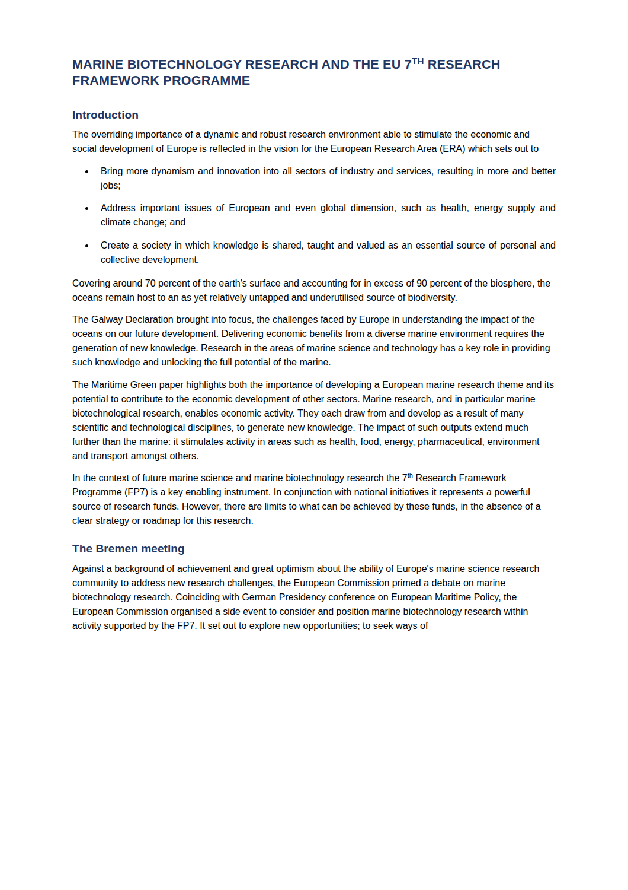Marine Biotechnology Research and the EU 7th Research Framework Programme
Introduction
The overriding importance of a dynamic and robust research environment able to stimulate the economic and social development of Europe is reflected in the vision for the European Research Area (ERA) which sets out to
Bring more dynamism and innovation into all sectors of industry and services, resulting in more and better jobs;
Address important issues of European and even global dimension, such as health, energy supply and climate change; and
Create a society in which knowledge is shared, taught and valued as an essential source of personal and collective development.
Covering around 70 percent of the earth's surface and accounting for in excess of 90 percent of the biosphere, the oceans remain host to an as yet relatively untapped and underutilised source of biodiversity.
The Galway Declaration brought into focus, the challenges faced by Europe in understanding the impact of the oceans on our future development. Delivering economic benefits from a diverse marine environment requires the generation of new knowledge. Research in the areas of marine science and technology has a key role in providing such knowledge and unlocking the full potential of the marine.
The Maritime Green paper highlights both the importance of developing a European marine research theme and its potential to contribute to the economic development of other sectors. Marine research, and in particular marine biotechnological research, enables economic activity. They each draw from and develop as a result of many scientific and technological disciplines, to generate new knowledge. The impact of such outputs extend much further than the marine: it stimulates activity in areas such as health, food, energy, pharmaceutical, environment and transport amongst others.
In the context of future marine science and marine biotechnology research the 7th Research Framework Programme (FP7) is a key enabling instrument. In conjunction with national initiatives it represents a powerful source of research funds. However, there are limits to what can be achieved by these funds, in the absence of a clear strategy or roadmap for this research.
The Bremen meeting
Against a background of achievement and great optimism about the ability of Europe's marine science research community to address new research challenges, the European Commission primed a debate on marine biotechnology research. Coinciding with German Presidency conference on European Maritime Policy, the European Commission organised a side event to consider and position marine biotechnology research within activity supported by the FP7. It set out to explore new opportunities; to seek ways of